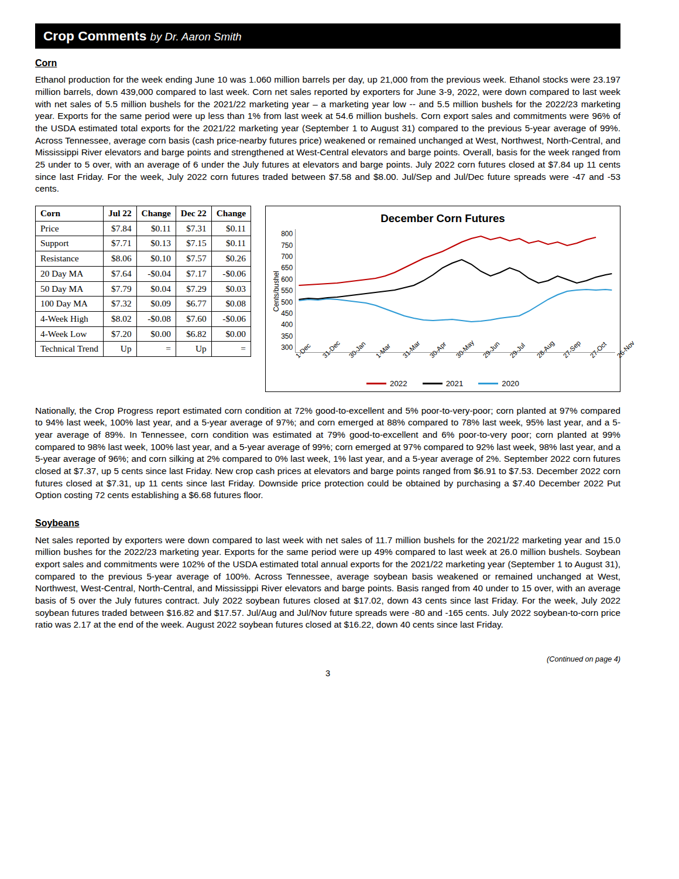Crop Comments by Dr. Aaron Smith
Corn
Ethanol production for the week ending June 10 was 1.060 million barrels per day, up 21,000 from the previous week. Ethanol stocks were 23.197 million barrels, down 439,000 compared to last week. Corn net sales reported by exporters for June 3-9, 2022, were down compared to last week with net sales of 5.5 million bushels for the 2021/22 marketing year – a marketing year low -- and 5.5 million bushels for the 2022/23 marketing year. Exports for the same period were up less than 1% from last week at 54.6 million bushels. Corn export sales and commitments were 96% of the USDA estimated total exports for the 2021/22 marketing year (September 1 to August 31) compared to the previous 5-year average of 99%. Across Tennessee, average corn basis (cash price-nearby futures price) weakened or remained unchanged at West, Northwest, North-Central, and Mississippi River elevators and barge points and strengthened at West-Central elevators and barge points. Overall, basis for the week ranged from 25 under to 5 over, with an average of 6 under the July futures at elevators and barge points. July 2022 corn futures closed at $7.84 up 11 cents since last Friday. For the week, July 2022 corn futures traded between $7.58 and $8.00. Jul/Sep and Jul/Dec future spreads were -47 and -53 cents.
| Corn | Jul 22 | Change | Dec 22 | Change |
| --- | --- | --- | --- | --- |
| Price | $7.84 | $0.11 | $7.31 | $0.11 |
| Support | $7.71 | $0.13 | $7.15 | $0.11 |
| Resistance | $8.06 | $0.10 | $7.57 | $0.26 |
| 20 Day MA | $7.64 | -$0.04 | $7.17 | -$0.06 |
| 50 Day MA | $7.79 | $0.04 | $7.29 | $0.03 |
| 100 Day MA | $7.32 | $0.09 | $6.77 | $0.08 |
| 4-Week High | $8.02 | -$0.08 | $7.60 | -$0.06 |
| 4-Week Low | $7.20 | $0.00 | $6.82 | $0.00 |
| Technical Trend | Up | = | Up | = |
December Corn Futures
Cents/bushel
800
750
700
650
600
550
500
450
400
350
300
1-Dec 31-Dec 30-Jan 1-Mar 31-Mar 30-Apr 30-May 29-Jun 29-Jul 28-Aug 27-Sep 27-Oct 26-Nov
2022 2021 2020
Nationally, the Crop Progress report estimated corn condition at 72% good-to-excellent and 5% poor-to-very-poor; corn planted at 97% compared to 94% last week, 100% last year, and a 5-year average of 97%; and corn emerged at 88% compared to 78% last week, 95% last year, and a 5-year average of 89%. In Tennessee, corn condition was estimated at 79% good-to-excellent and 6% poor-to-very poor; corn planted at 99% compared to 98% last week, 100% last year, and a 5-year average of 99%; corn emerged at 97% compared to 92% last week, 98% last year, and a 5-year average of 96%; and corn silking at 2% compared to 0% last week, 1% last year, and a 5-year average of 2%. September 2022 corn futures closed at $7.37, up 5 cents since last Friday. New crop cash prices at elevators and barge points ranged from $6.91 to $7.53. December 2022 corn futures closed at $7.31, up 11 cents since last Friday. Downside price protection could be obtained by purchasing a $7.40 December 2022 Put Option costing 72 cents establishing a $6.68 futures floor.
Soybeans
Net sales reported by exporters were down compared to last week with net sales of 11.7 million bushels for the 2021/22 marketing year and 15.0 million bushes for the 2022/23 marketing year. Exports for the same period were up 49% compared to last week at 26.0 million bushels. Soybean export sales and commitments were 102% of the USDA estimated total annual exports for the 2021/22 marketing year (September 1 to August 31), compared to the previous 5-year average of 100%. Across Tennessee, average soybean basis weakened or remained unchanged at West, Northwest, West-Central, North-Central, and Mississippi River elevators and barge points. Basis ranged from 40 under to 15 over, with an average basis of 5 over the July futures contract. July 2022 soybean futures closed at $17.02, down 43 cents since last Friday. For the week, July 2022 soybean futures traded between $16.82 and $17.57. Jul/Aug and Jul/Nov future spreads were -80 and -165 cents. July 2022 soybean-to-corn price ratio was 2.17 at the end of the week. August 2022 soybean futures closed at $16.22, down 40 cents since last Friday.
(Continued on page 4)
3